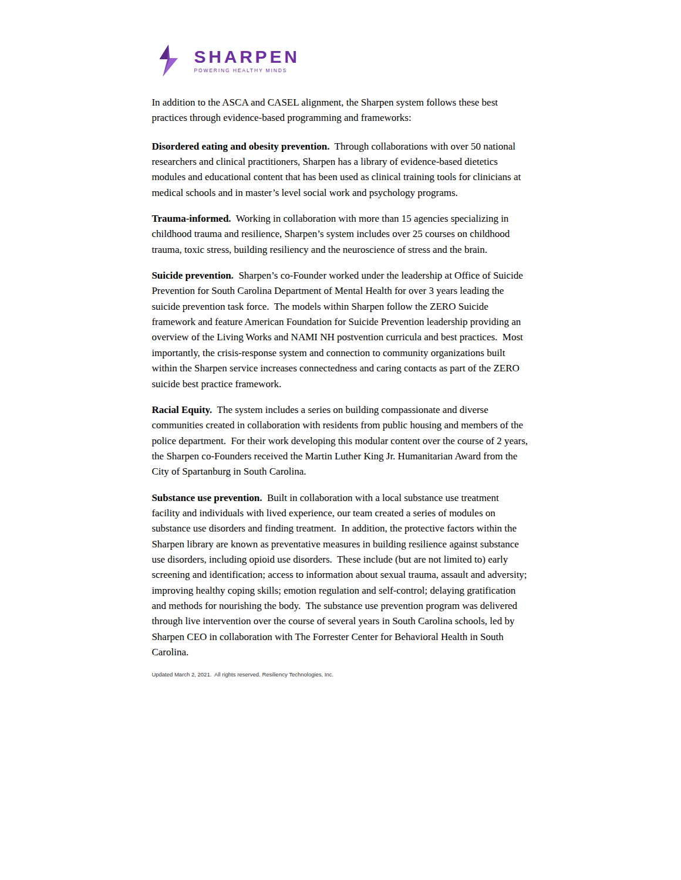SHARPEN
POWERING HEALTHY MINDS
In addition to the ASCA and CASEL alignment, the Sharpen system follows these best practices through evidence-based programming and frameworks:
Disordered eating and obesity prevention. Through collaborations with over 50 national researchers and clinical practitioners, Sharpen has a library of evidence-based dietetics modules and educational content that has been used as clinical training tools for clinicians at medical schools and in master’s level social work and psychology programs.
Trauma-informed. Working in collaboration with more than 15 agencies specializing in childhood trauma and resilience, Sharpen’s system includes over 25 courses on childhood trauma, toxic stress, building resiliency and the neuroscience of stress and the brain.
Suicide prevention. Sharpen’s co-Founder worked under the leadership at Office of Suicide Prevention for South Carolina Department of Mental Health for over 3 years leading the suicide prevention task force. The models within Sharpen follow the ZERO Suicide framework and feature American Foundation for Suicide Prevention leadership providing an overview of the Living Works and NAMI NH postvention curricula and best practices. Most importantly, the crisis-response system and connection to community organizations built within the Sharpen service increases connectedness and caring contacts as part of the ZERO suicide best practice framework.
Racial Equity. The system includes a series on building compassionate and diverse communities created in collaboration with residents from public housing and members of the police department. For their work developing this modular content over the course of 2 years, the Sharpen co-Founders received the Martin Luther King Jr. Humanitarian Award from the City of Spartanburg in South Carolina.
Substance use prevention. Built in collaboration with a local substance use treatment facility and individuals with lived experience, our team created a series of modules on substance use disorders and finding treatment. In addition, the protective factors within the Sharpen library are known as preventative measures in building resilience against substance use disorders, including opioid use disorders. These include (but are not limited to) early screening and identification; access to information about sexual trauma, assault and adversity; improving healthy coping skills; emotion regulation and self-control; delaying gratification and methods for nourishing the body. The substance use prevention program was delivered through live intervention over the course of several years in South Carolina schools, led by Sharpen CEO in collaboration with The Forrester Center for Behavioral Health in South Carolina.
Updated March 2, 2021. All rights reserved. Resiliency Technologies, Inc.